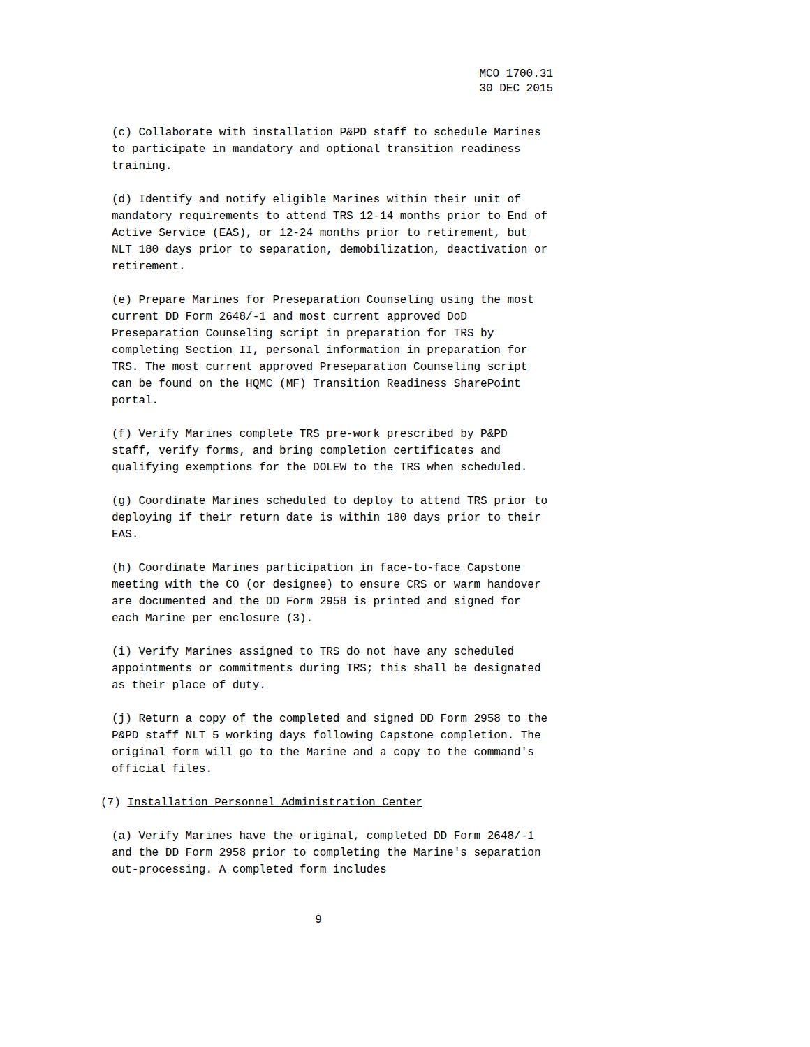MCO 1700.31
30 DEC 2015
(c) Collaborate with installation P&PD staff to schedule Marines to participate in mandatory and optional transition readiness training.
(d) Identify and notify eligible Marines within their unit of mandatory requirements to attend TRS 12-14 months prior to End of Active Service (EAS), or 12-24 months prior to retirement, but NLT 180 days prior to separation, demobilization, deactivation or retirement.
(e) Prepare Marines for Preseparation Counseling using the most current DD Form 2648/-1 and most current approved DoD Preseparation Counseling script in preparation for TRS by completing Section II, personal information in preparation for TRS. The most current approved Preseparation Counseling script can be found on the HQMC (MF) Transition Readiness SharePoint portal.
(f) Verify Marines complete TRS pre-work prescribed by P&PD staff, verify forms, and bring completion certificates and qualifying exemptions for the DOLEW to the TRS when scheduled.
(g) Coordinate Marines scheduled to deploy to attend TRS prior to deploying if their return date is within 180 days prior to their EAS.
(h) Coordinate Marines participation in face-to-face Capstone meeting with the CO (or designee) to ensure CRS or warm handover are documented and the DD Form 2958 is printed and signed for each Marine per enclosure (3).
(i) Verify Marines assigned to TRS do not have any scheduled appointments or commitments during TRS; this shall be designated as their place of duty.
(j) Return a copy of the completed and signed DD Form 2958 to the P&PD staff NLT 5 working days following Capstone completion. The original form will go to the Marine and a copy to the command's official files.
(7) Installation Personnel Administration Center
(a) Verify Marines have the original, completed DD Form 2648/-1 and the DD Form 2958 prior to completing the Marine's separation out-processing. A completed form includes
9